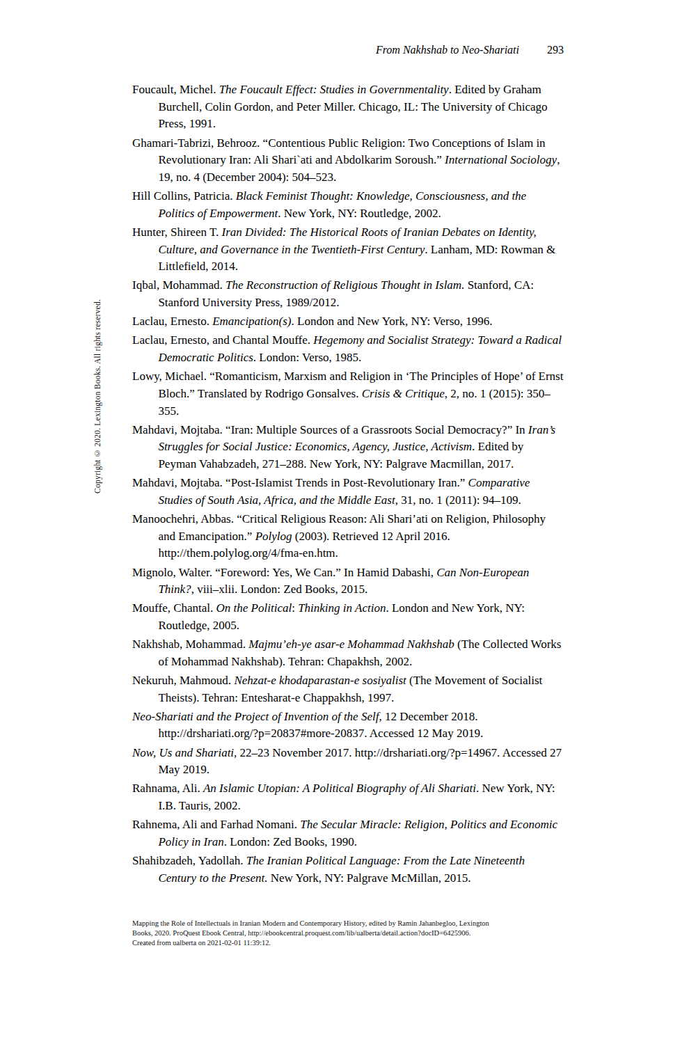From Nakhshab to Neo-Shariati 293
Copyright © 2020. Lexington Books. All rights reserved.
Foucault, Michel. The Foucault Effect: Studies in Governmentality. Edited by Graham Burchell, Colin Gordon, and Peter Miller. Chicago, IL: The University of Chicago Press, 1991.
Ghamari-Tabrizi, Behrooz. “Contentious Public Religion: Two Conceptions of Islam in Revolutionary Iran: Ali Shari`ati and Abdolkarim Soroush.” International Sociology, 19, no. 4 (December 2004): 504–523.
Hill Collins, Patricia. Black Feminist Thought: Knowledge, Consciousness, and the Politics of Empowerment. New York, NY: Routledge, 2002.
Hunter, Shireen T. Iran Divided: The Historical Roots of Iranian Debates on Identity, Culture, and Governance in the Twentieth-First Century. Lanham, MD: Rowman & Littlefield, 2014.
Iqbal, Mohammad. The Reconstruction of Religious Thought in Islam. Stanford, CA: Stanford University Press, 1989/2012.
Laclau, Ernesto. Emancipation(s). London and New York, NY: Verso, 1996.
Laclau, Ernesto, and Chantal Mouffe. Hegemony and Socialist Strategy: Toward a Radical Democratic Politics. London: Verso, 1985.
Lowy, Michael. “Romanticism, Marxism and Religion in ‘The Principles of Hope’ of Ernst Bloch.” Translated by Rodrigo Gonsalves. Crisis & Critique, 2, no. 1 (2015): 350–355.
Mahdavi, Mojtaba. “Iran: Multiple Sources of a Grassroots Social Democracy?” In Iran’s Struggles for Social Justice: Economics, Agency, Justice, Activism. Edited by Peyman Vahabzadeh, 271–288. New York, NY: Palgrave Macmillan, 2017.
Mahdavi, Mojtaba. “Post-Islamist Trends in Post-Revolutionary Iran.” Comparative Studies of South Asia, Africa, and the Middle East, 31, no. 1 (2011): 94–109.
Manoochehri, Abbas. “Critical Religious Reason: Ali Shari’ati on Religion, Philosophy and Emancipation.” Polylog (2003). Retrieved 12 April 2016. http://them.polylog.org/4/fma-en.htm.
Mignolo, Walter. “Foreword: Yes, We Can.” In Hamid Dabashi, Can Non-European Think?, viii–xlii. London: Zed Books, 2015.
Mouffe, Chantal. On the Political: Thinking in Action. London and New York, NY: Routledge, 2005.
Nakhshab, Mohammad. Majmu’eh-ye asar-e Mohammad Nakhshab (The Collected Works of Mohammad Nakhshab). Tehran: Chapakhsh, 2002.
Nekuruh, Mahmoud. Nehzat-e khodaparastan-e sosiyalist (The Movement of Socialist Theists). Tehran: Entesharat-e Chappakhsh, 1997.
Neo-Shariati and the Project of Invention of the Self, 12 December 2018. http://drshariati.org/?p=20837#more-20837. Accessed 12 May 2019.
Now, Us and Shariati, 22–23 November 2017. http://drshariati.org/?p=14967. Accessed 27 May 2019.
Rahnama, Ali. An Islamic Utopian: A Political Biography of Ali Shariati. New York, NY: I.B. Tauris, 2002.
Rahnema, Ali and Farhad Nomani. The Secular Miracle: Religion, Politics and Economic Policy in Iran. London: Zed Books, 1990.
Shahibzadeh, Yadollah. The Iranian Political Language: From the Late Nineteenth Century to the Present. New York, NY: Palgrave McMillan, 2015.
Mapping the Role of Intellectuals in Iranian Modern and Contemporary History, edited by Ramin Jahanbegloo, Lexington
Books, 2020. ProQuest Ebook Central, http://ebookcentral.proquest.com/lib/ualberta/detail.action?docID=6425906.
Created from ualberta on 2021-02-01 11:39:12.